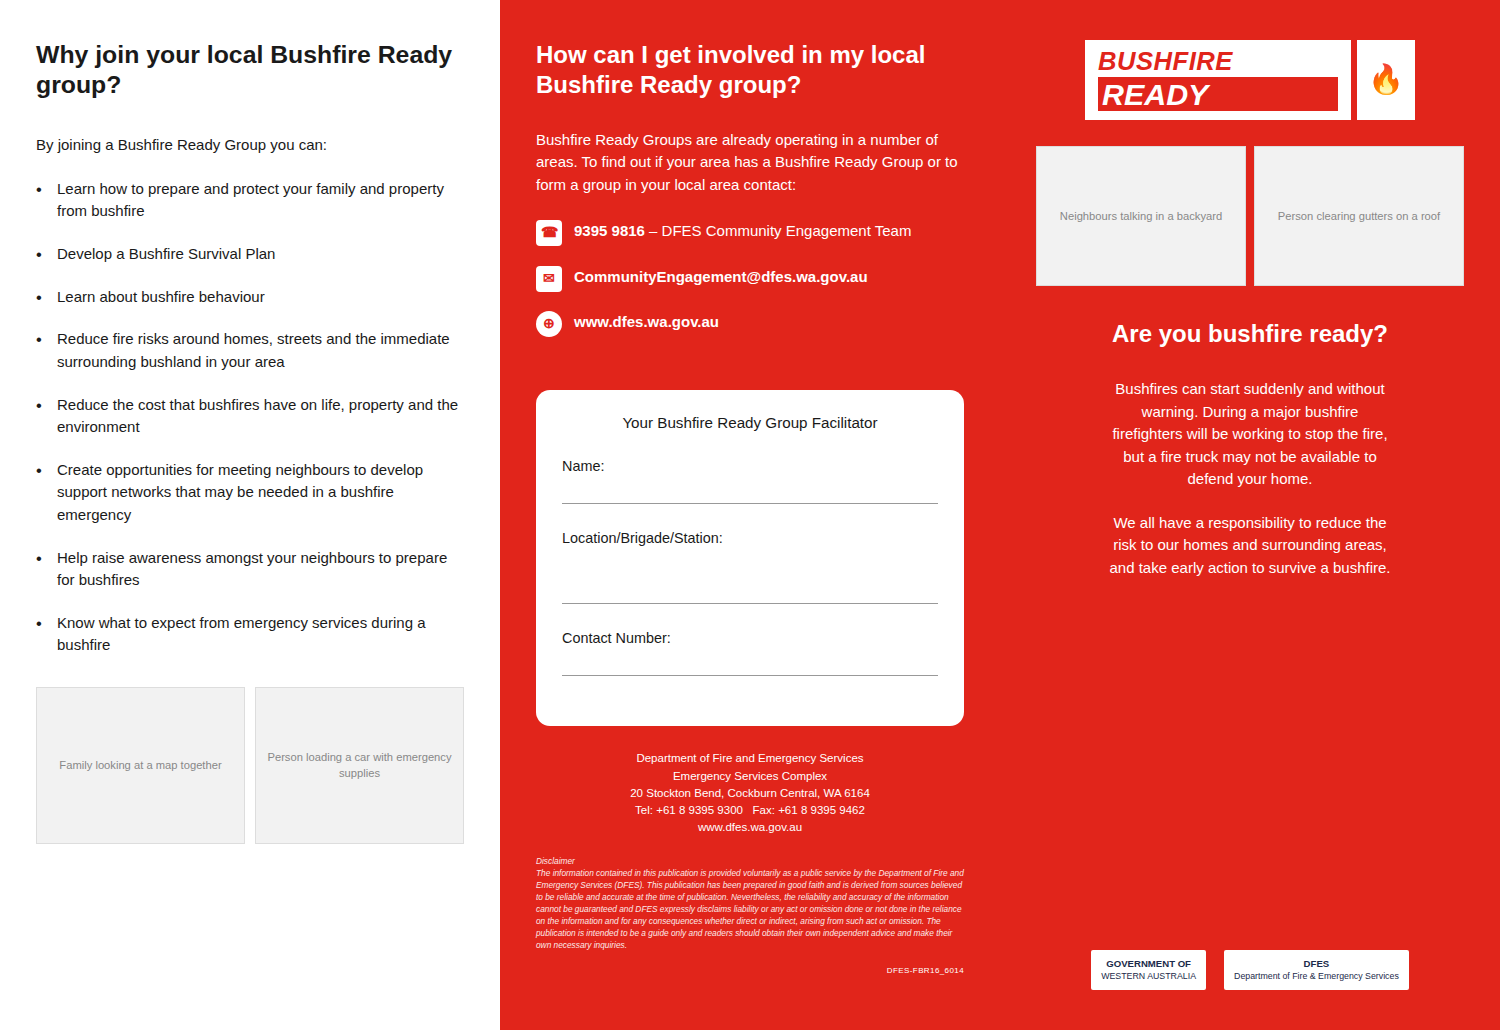Why join your local Bushfire Ready group?
By joining a Bushfire Ready Group you can:
Learn how to prepare and protect your family and property from bushfire
Develop a Bushfire Survival Plan
Learn about bushfire behaviour
Reduce fire risks around homes, streets and the immediate surrounding bushland in your area
Reduce the cost that bushfires have on life, property and the environment
Create opportunities for meeting neighbours to develop support networks that may be needed in a bushfire emergency
Help raise awareness amongst your neighbours to prepare for bushfires
Know what to expect from emergency services during a bushfire
Family looking at a map together
Person loading a car with emergency supplies
How can I get involved in my local Bushfire Ready group?
Bushfire Ready Groups are already operating in a number of areas. To find out if your area has a Bushfire Ready Group or to form a group in your local area contact:
☎ 9395 9816 – DFES Community Engagement Team
✉ CommunityEngagement@dfes.wa.gov.au
⊕ www.dfes.wa.gov.au
Your Bushfire Ready Group Facilitator
Name:
Location/Brigade/Station:
Contact Number:
Department of Fire and Emergency Services
Emergency Services Complex
20 Stockton Bend, Cockburn Central, WA 6164
Tel: +61 8 9395 9300 Fax: +61 8 9395 9462
www.dfes.wa.gov.au
Disclaimer
The information contained in this publication is provided voluntarily as a public service by the Department of Fire and Emergency Services (DFES). This publication has been prepared in good faith and is derived from sources believed to be reliable and accurate at the time of publication. Nevertheless, the reliability and accuracy of the information cannot be guaranteed and DFES expressly disclaims liability or any act or omission done or not done in the reliance on the information and for any consequences whether direct or indirect, arising from such act or omission. The publication is intended to be a guide only and readers should obtain their own independent advice and make their own necessary inquiries.
DFES-FBR16_6014
BUSHFIRE READY
🔥
Neighbours talking in a backyard
Person clearing gutters on a roof
Are you bushfire ready?
Bushfires can start suddenly and without warning. During a major bushfire firefighters will be working to stop the fire, but a fire truck may not be available to defend your home.
We all have a responsibility to reduce the risk to our homes and surrounding areas, and take early action to survive a bushfire.
GOVERNMENT OFWESTERN AUSTRALIA
DFESDepartment of Fire & Emergency Services